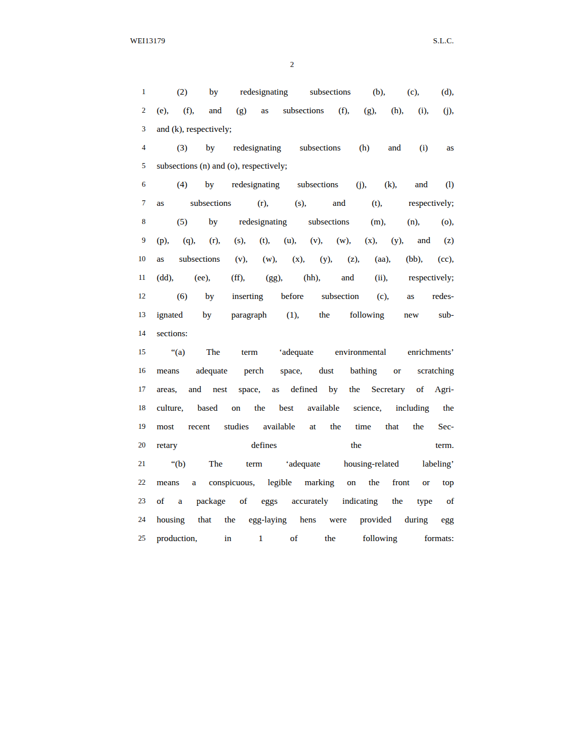WEI13179 S.L.C.
2
(2) by redesignating subsections (b), (c), (d),
(e), (f), and (g) as subsections (f), (g), (h), (i), (j),
and (k), respectively;
(3) by redesignating subsections (h) and (i) as
subsections (n) and (o), respectively;
(4) by redesignating subsections (j), (k), and (l)
as subsections (r), (s), and (t), respectively;
(5) by redesignating subsections (m), (n), (o),
(p), (q), (r), (s), (t), (u), (v), (w), (x), (y), and (z)
as subsections (v), (w), (x), (y), (z), (aa), (bb), (cc),
(dd), (ee), (ff), (gg), (hh), and (ii), respectively;
(6) by inserting before subsection (c), as redes-
ignated by paragraph (1), the following new sub-
sections:
“(a) The term ‘adequate environmental enrichments’
means adequate perch space, dust bathing or scratching
areas, and nest space, as defined by the Secretary of Agri-
culture, based on the best available science, including the
most recent studies available at the time that the Sec-
retary defines the term.
“(b) The term ‘adequate housing-related labeling’
means a conspicuous, legible marking on the front or top
of a package of eggs accurately indicating the type of
housing that the egg-laying hens were provided during egg
production, in 1 of the following formats: